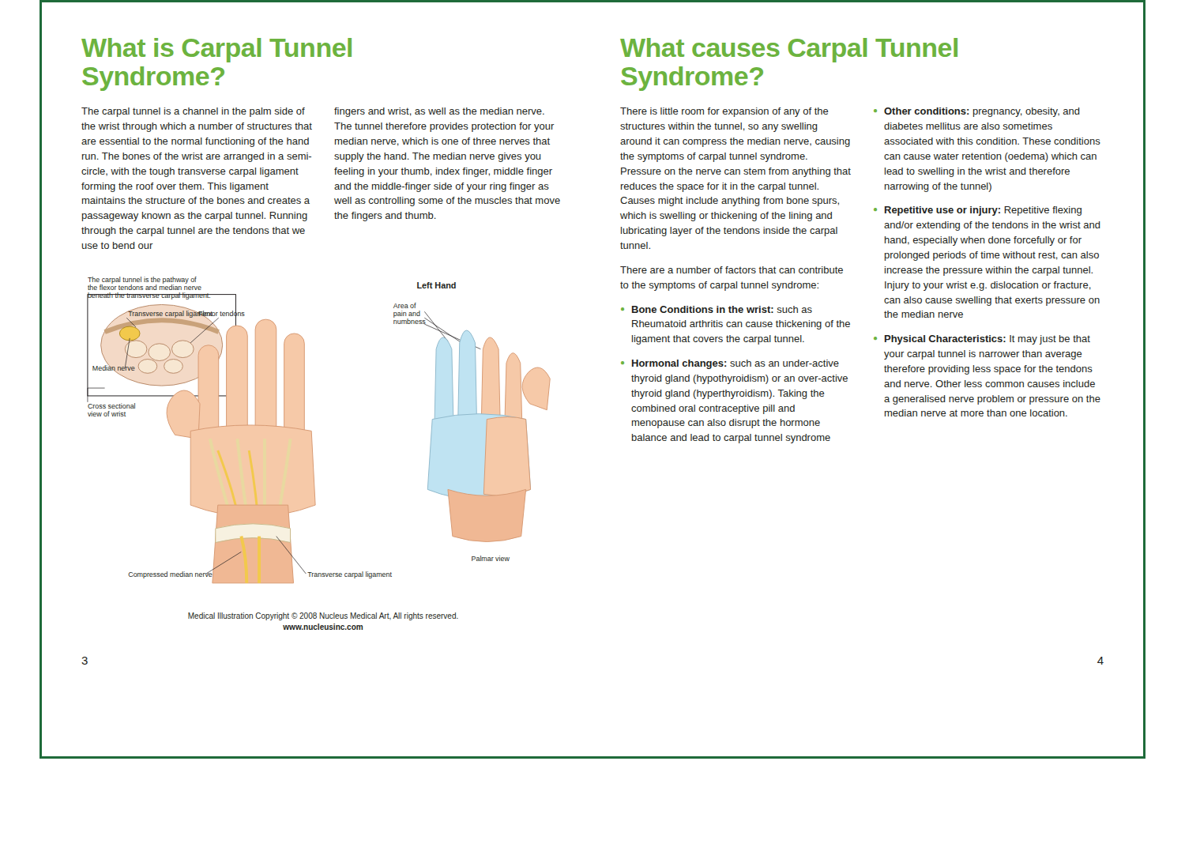What is Carpal Tunnel
Syndrome?
The carpal tunnel is a channel in the palm side of the wrist through which a number of structures that are essential to the normal functioning of the hand run. The bones of the wrist are arranged in a semi-circle, with the tough transverse carpal ligament forming the roof over them. This ligament maintains the structure of the bones and creates a passageway known as the carpal tunnel. Running through the carpal tunnel are the tendons that we use to bend our
fingers and wrist, as well as the median nerve. The tunnel therefore provides protection for your median nerve, which is one of three nerves that supply the hand. The median nerve gives you feeling in your thumb, index finger, middle finger and the middle-finger side of your ring finger as well as controlling some of the muscles that move the fingers and thumb.
The carpal tunnel is the pathway of the flexor tendons and median nerve beneath the transverse carpal ligament. Transverse carpal ligament Flexor tendons Median nerve Cross sectional view of wrist Compressed median nerve Transverse carpal ligament Left Hand Area of pain and numbness Palmar view
Medical Illustration Copyright © 2008 Nucleus Medical Art, All rights reserved.
www.nucleusinc.com
3
What causes Carpal Tunnel
Syndrome?
There is little room for expansion of any of the structures within the tunnel, so any swelling around it can compress the median nerve, causing the symptoms of carpal tunnel syndrome. Pressure on the nerve can stem from anything that reduces the space for it in the carpal tunnel. Causes might include anything from bone spurs, which is swelling or thickening of the lining and lubricating layer of the tendons inside the carpal tunnel.
There are a number of factors that can contribute to the symptoms of carpal tunnel syndrome:
Bone Conditions in the wrist: such as Rheumatoid arthritis can cause thickening of the ligament that covers the carpal tunnel.
Hormonal changes: such as an under-active thyroid gland (hypothyroidism) or an over-active thyroid gland (hyperthyroidism). Taking the combined oral contraceptive pill and menopause can also disrupt the hormone balance and lead to carpal tunnel syndrome
Other conditions: pregnancy, obesity, and diabetes mellitus are also sometimes associated with this condition. These conditions can cause water retention (oedema) which can lead to swelling in the wrist and therefore narrowing of the tunnel)
Repetitive use or injury: Repetitive flexing and/or extending of the tendons in the wrist and hand, especially when done forcefully or for prolonged periods of time without rest, can also increase the pressure within the carpal tunnel. Injury to your wrist e.g. dislocation or fracture, can also cause swelling that exerts pressure on the median nerve
Physical Characteristics: It may just be that your carpal tunnel is narrower than average therefore providing less space for the tendons and nerve. Other less common causes include a generalised nerve problem or pressure on the median nerve at more than one location.
4